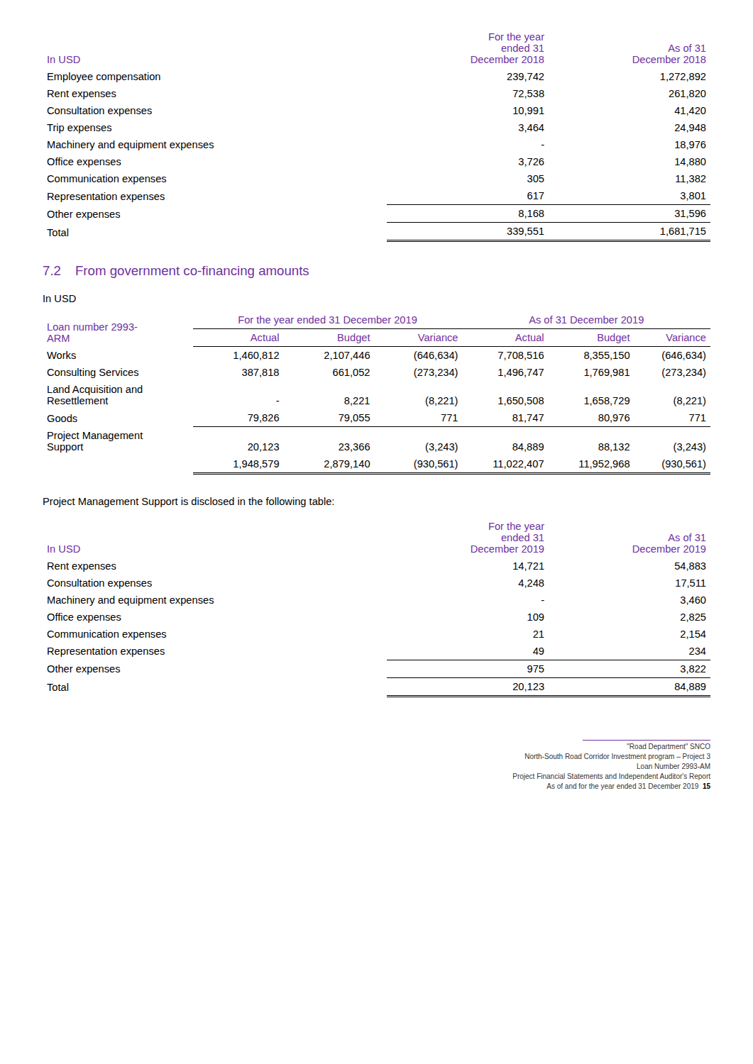| In USD | For the year ended 31 December 2018 | As of 31 December 2018 |
| --- | --- | --- |
| Employee compensation | 239,742 | 1,272,892 |
| Rent expenses | 72,538 | 261,820 |
| Consultation expenses | 10,991 | 41,420 |
| Trip expenses | 3,464 | 24,948 |
| Machinery and equipment expenses | - | 18,976 |
| Office expenses | 3,726 | 14,880 |
| Communication expenses | 305 | 11,382 |
| Representation expenses | 617 | 3,801 |
| Other expenses | 8,168 | 31,596 |
| Total | 339,551 | 1,681,715 |
7.2 From government co-financing amounts
In USD
| Loan number 2993- ARM | For the year ended 31 December 2019 | As of 31 December 2019 |
| Actual | Budget | Variance | Actual | Budget | Variance |
| Works | 1,460,812 | 2,107,446 | (646,634) | 7,708,516 | 8,355,150 | (646,634) |
| Consulting Services | 387,818 | 661,052 | (273,234) | 1,496,747 | 1,769,981 | (273,234) |
| Land Acquisition and Resettlement | - | 8,221 | (8,221) | 1,650,508 | 1,658,729 | (8,221) |
| Goods | 79,826 | 79,055 | 771 | 81,747 | 80,976 | 771 |
| Project Management Support | 20,123 | 23,366 | (3,243) | 84,889 | 88,132 | (3,243) |
| | 1,948,579 | 2,879,140 | (930,561) | 11,022,407 | 11,952,968 | (930,561) |
Project Management Support is disclosed in the following table:
| In USD | For the year ended 31 December 2019 | As of 31 December 2019 |
| --- | --- | --- |
| Rent expenses | 14,721 | 54,883 |
| Consultation expenses | 4,248 | 17,511 |
| Machinery and equipment expenses | - | 3,460 |
| Office expenses | 109 | 2,825 |
| Communication expenses | 21 | 2,154 |
| Representation expenses | 49 | 234 |
| Other expenses | 975 | 3,822 |
| Total | 20,123 | 84,889 |
"Road Department" SNCO
North-South Road Corridor Investment program – Project 3
Loan Number 2993-AM
Project Financial Statements and Independent Auditor's Report
As of and for the year ended 31 December 2019 15